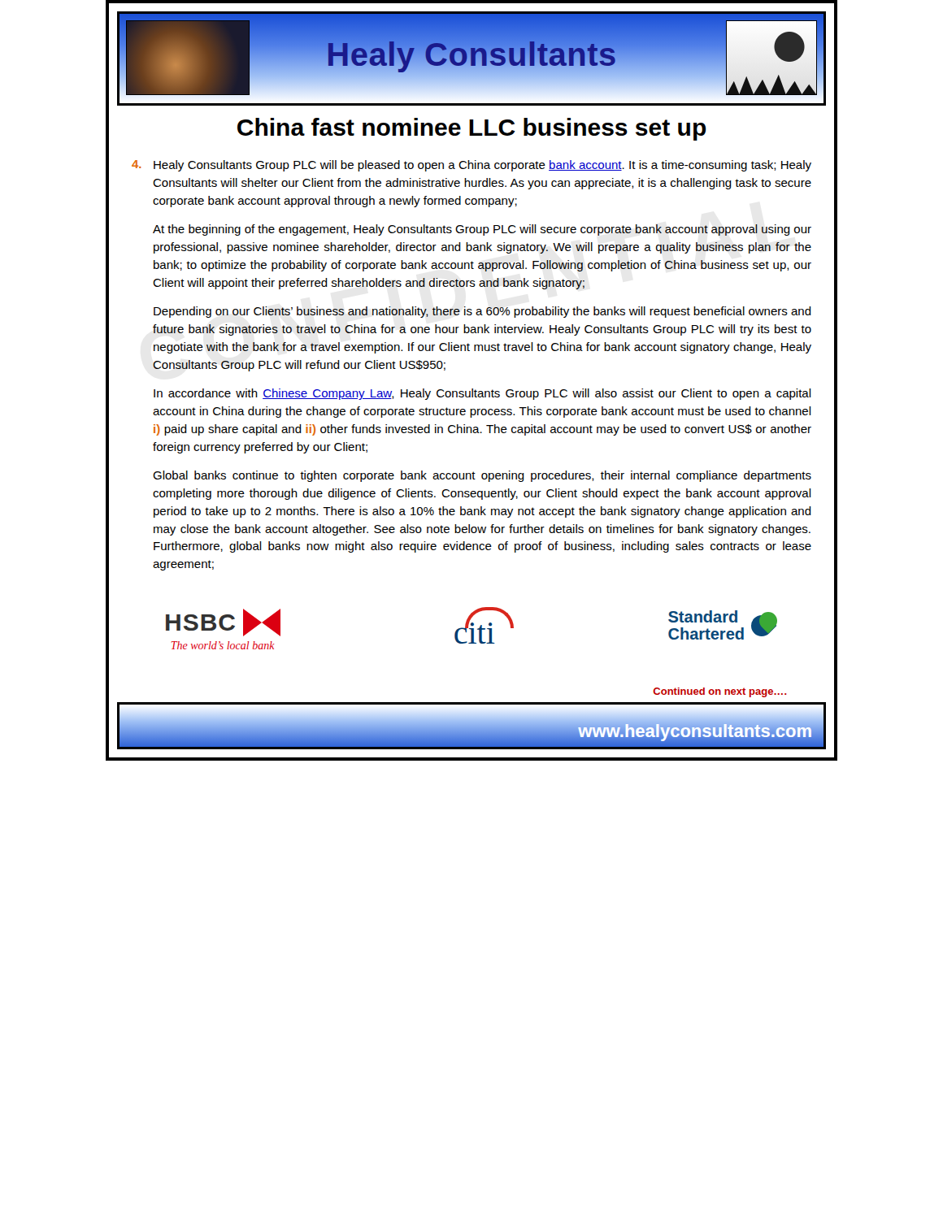Healy Consultants
China fast nominee LLC business set up
CONFIDENTIAL
4.
Healy Consultants Group PLC will be pleased to open a China corporate bank account. It is a time-consuming task; Healy Consultants will shelter our Client from the administrative hurdles. As you can appreciate, it is a challenging task to secure corporate bank account approval through a newly formed company;
At the beginning of the engagement, Healy Consultants Group PLC will secure corporate bank account approval using our professional, passive nominee shareholder, director and bank signatory. We will prepare a quality business plan for the bank; to optimize the probability of corporate bank account approval. Following completion of China business set up, our Client will appoint their preferred shareholders and directors and bank signatory;
Depending on our Clients’ business and nationality, there is a 60% probability the banks will request beneficial owners and future bank signatories to travel to China for a one hour bank interview. Healy Consultants Group PLC will try its best to negotiate with the bank for a travel exemption. If our Client must travel to China for bank account signatory change, Healy Consultants Group PLC will refund our Client US$950;
In accordance with Chinese Company Law, Healy Consultants Group PLC will also assist our Client to open a capital account in China during the change of corporate structure process. This corporate bank account must be used to channel i) paid up share capital and ii) other funds invested in China. The capital account may be used to convert US$ or another foreign currency preferred by our Client;
Global banks continue to tighten corporate bank account opening procedures, their internal compliance departments completing more thorough due diligence of Clients. Consequently, our Client should expect the bank account approval period to take up to 2 months. There is also a 10% the bank may not accept the bank signatory change application and may close the bank account altogether. See also note below for further details on timelines for bank signatory changes. Furthermore, global banks now might also require evidence of proof of business, including sales contracts or lease agreement;
HSBC
The world’s local bank
citi
Standard
Chartered
Continued on next page….
www.healyconsultants.com